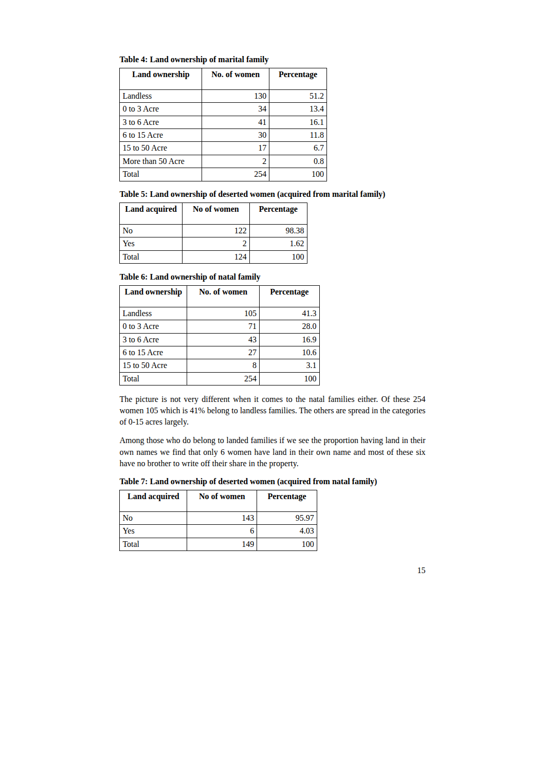Table 4: Land ownership of marital family
| Land ownership | No. of women | Percentage |
| --- | --- | --- |
| Landless | 130 | 51.2 |
| 0 to 3 Acre | 34 | 13.4 |
| 3 to 6 Acre | 41 | 16.1 |
| 6 to 15 Acre | 30 | 11.8 |
| 15 to 50 Acre | 17 | 6.7 |
| More than 50 Acre | 2 | 0.8 |
| Total | 254 | 100 |
Table 5: Land ownership of deserted women (acquired from marital family)
| Land acquired | No of women | Percentage |
| --- | --- | --- |
| No | 122 | 98.38 |
| Yes | 2 | 1.62 |
| Total | 124 | 100 |
Table 6: Land ownership of natal family
| Land ownership | No. of women | Percentage |
| --- | --- | --- |
| Landless | 105 | 41.3 |
| 0 to 3 Acre | 71 | 28.0 |
| 3 to 6 Acre | 43 | 16.9 |
| 6 to 15 Acre | 27 | 10.6 |
| 15 to 50 Acre | 8 | 3.1 |
| Total | 254 | 100 |
The picture is not very different when it comes to the natal families either. Of these 254 women 105 which is 41% belong to landless families. The others are spread in the categories of 0-15 acres largely.
Among those who do belong to landed families if we see the proportion having land in their own names we find that only 6 women have land in their own name and most of these six have no brother to write off their share in the property.
Table 7: Land ownership of deserted women (acquired from natal family)
| Land acquired | No of women | Percentage |
| --- | --- | --- |
| No | 143 | 95.97 |
| Yes | 6 | 4.03 |
| Total | 149 | 100 |
15